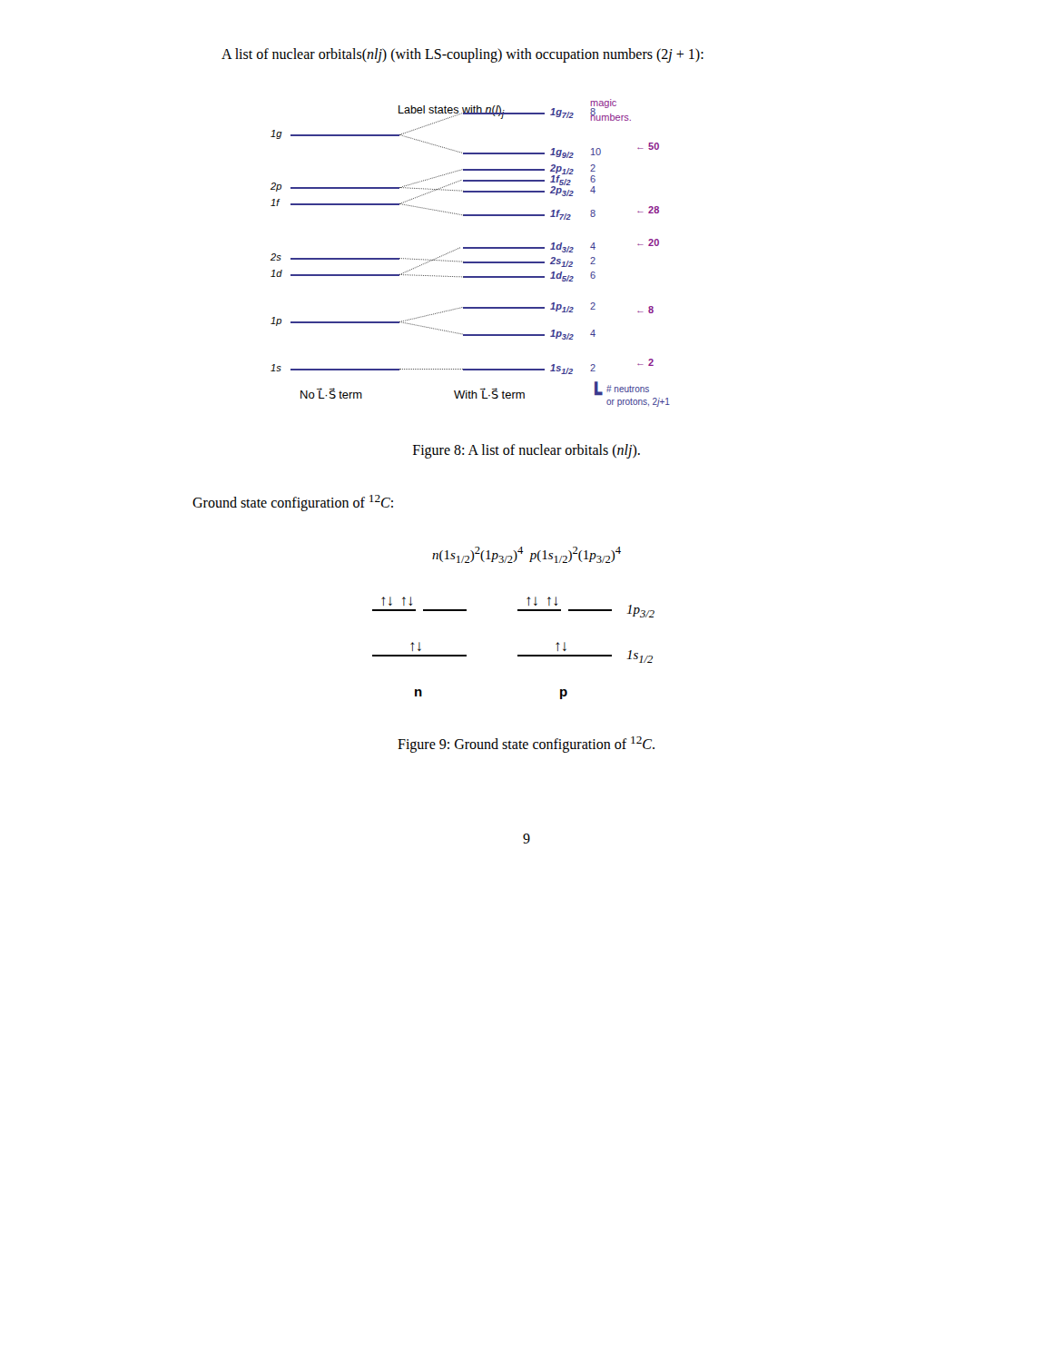A list of nuclear orbitals(nlj) (with LS-coupling) with occupation numbers (2j + 1):
Label states with n(l)j
magic
numbers.
1s
1p
1d
2s
1f
2p
1g
1s1/2
2
1p3/2
4
1p1/2
2
1d5/2
6
2s1/2
2
1d3/2
4
1f7/2
8
2p3/2
4
1f5/2
6
2p1/2
2
1g9/2
10
1g7/2
8
← 2
← 8
← 20
← 28
← 50
No L⃗·S⃗ term
With L⃗·S⃗ term
┗
# neutrons
or protons, 2j+1
Figure 8: A list of nuclear orbitals (nlj).
Ground state configuration of 12C:
n(1s1/2)2(1p3/2)4 p(1s1/2)2(1p3/2)4
1p3/2
↑↓ ↑↓
↑↓ ↑↓
1s1/2
↑↓
↑↓
n
p
Figure 9: Ground state configuration of 12C.
9